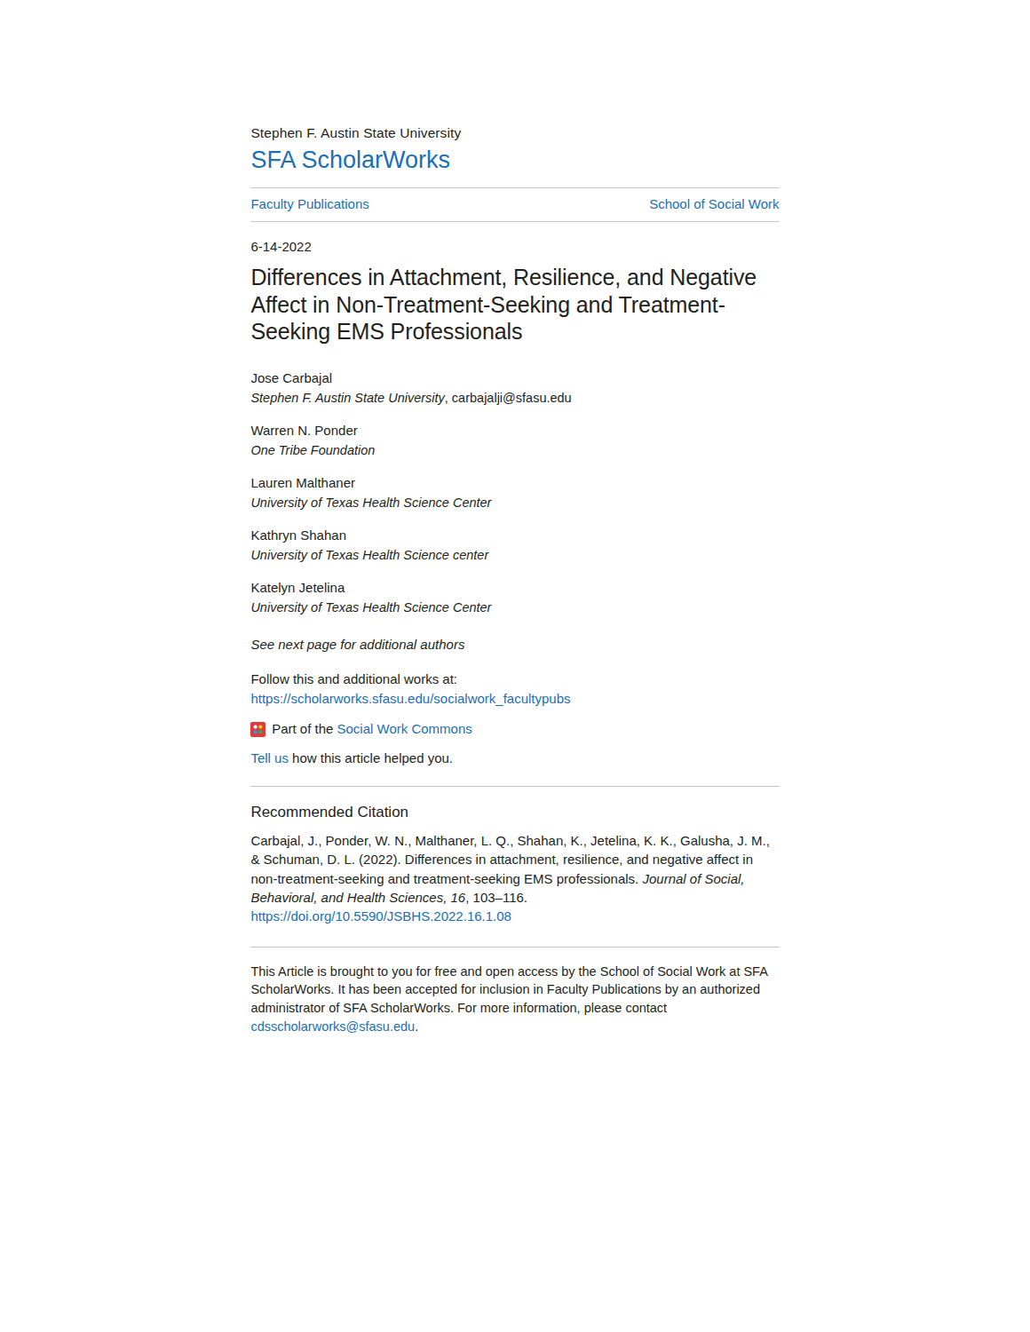Stephen F. Austin State University
SFA ScholarWorks
Faculty Publications
School of Social Work
6-14-2022
Differences in Attachment, Resilience, and Negative Affect in Non-Treatment-Seeking and Treatment-Seeking EMS Professionals
Jose Carbajal
Stephen F. Austin State University, carbajalji@sfasu.edu
Warren N. Ponder
One Tribe Foundation
Lauren Malthaner
University of Texas Health Science Center
Kathryn Shahan
University of Texas Health Science center
Katelyn Jetelina
University of Texas Health Science Center
See next page for additional authors
Follow this and additional works at: https://scholarworks.sfasu.edu/socialwork_facultypubs
Part of the Social Work Commons
Tell us how this article helped you.
Recommended Citation
Carbajal, J., Ponder, W. N., Malthaner, L. Q., Shahan, K., Jetelina, K. K., Galusha, J. M., & Schuman, D. L. (2022). Differences in attachment, resilience, and negative affect in non-treatment-seeking and treatment-seeking EMS professionals. Journal of Social, Behavioral, and Health Sciences, 16, 103–116. https://doi.org/10.5590/JSBHS.2022.16.1.08
This Article is brought to you for free and open access by the School of Social Work at SFA ScholarWorks. It has been accepted for inclusion in Faculty Publications by an authorized administrator of SFA ScholarWorks. For more information, please contact cdsscholarworks@sfasu.edu.